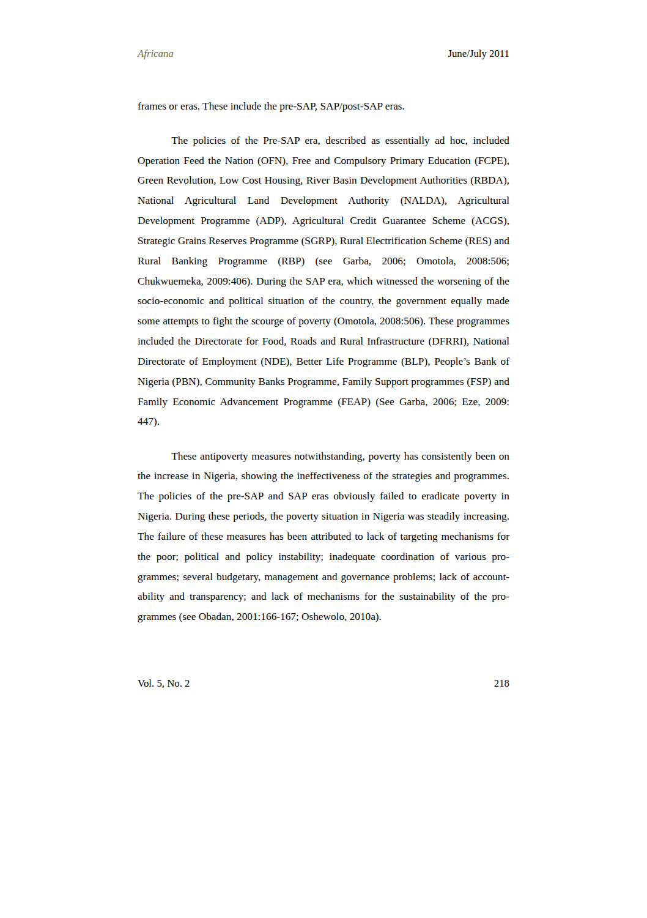Africana June/July 2011
frames or eras. These include the pre-SAP, SAP/post-SAP eras.
The policies of the Pre-SAP era, described as essentially ad hoc, included Operation Feed the Nation (OFN), Free and Compulsory Primary Education (FCPE), Green Revolution, Low Cost Housing, River Basin Development Authorities (RBDA), National Agricultural Land Development Authority (NALDA), Agricultural Development Programme (ADP), Agricultural Credit Guarantee Scheme (ACGS), Strategic Grains Reserves Programme (SGRP), Rural Electrification Scheme (RES) and Rural Banking Programme (RBP) (see Garba, 2006; Omotola, 2008:506; Chukwuemeka, 2009:406). During the SAP era, which witnessed the worsening of the socio-economic and political situation of the country, the government equally made some attempts to fight the scourge of poverty (Omotola, 2008:506). These programmes included the Directorate for Food, Roads and Rural Infrastructure (DFRRI), National Directorate of Employment (NDE), Better Life Programme (BLP), People’s Bank of Nigeria (PBN), Community Banks Programme, Family Support programmes (FSP) and Family Economic Advancement Programme (FEAP) (See Garba, 2006; Eze, 2009: 447).
These antipoverty measures notwithstanding, poverty has consistently been on the increase in Nigeria, showing the ineffectiveness of the strategies and programmes. The policies of the pre-SAP and SAP eras obviously failed to eradicate poverty in Nigeria. During these periods, the poverty situation in Nigeria was steadily increasing. The failure of these measures has been attributed to lack of targeting mechanisms for the poor; political and policy instability; inadequate coordination of various programmes; several budgetary, management and governance problems; lack of accountability and transparency; and lack of mechanisms for the sustainability of the programmes (see Obadan, 2001:166-167; Oshewolo, 2010a).
Vol. 5, No. 2 218